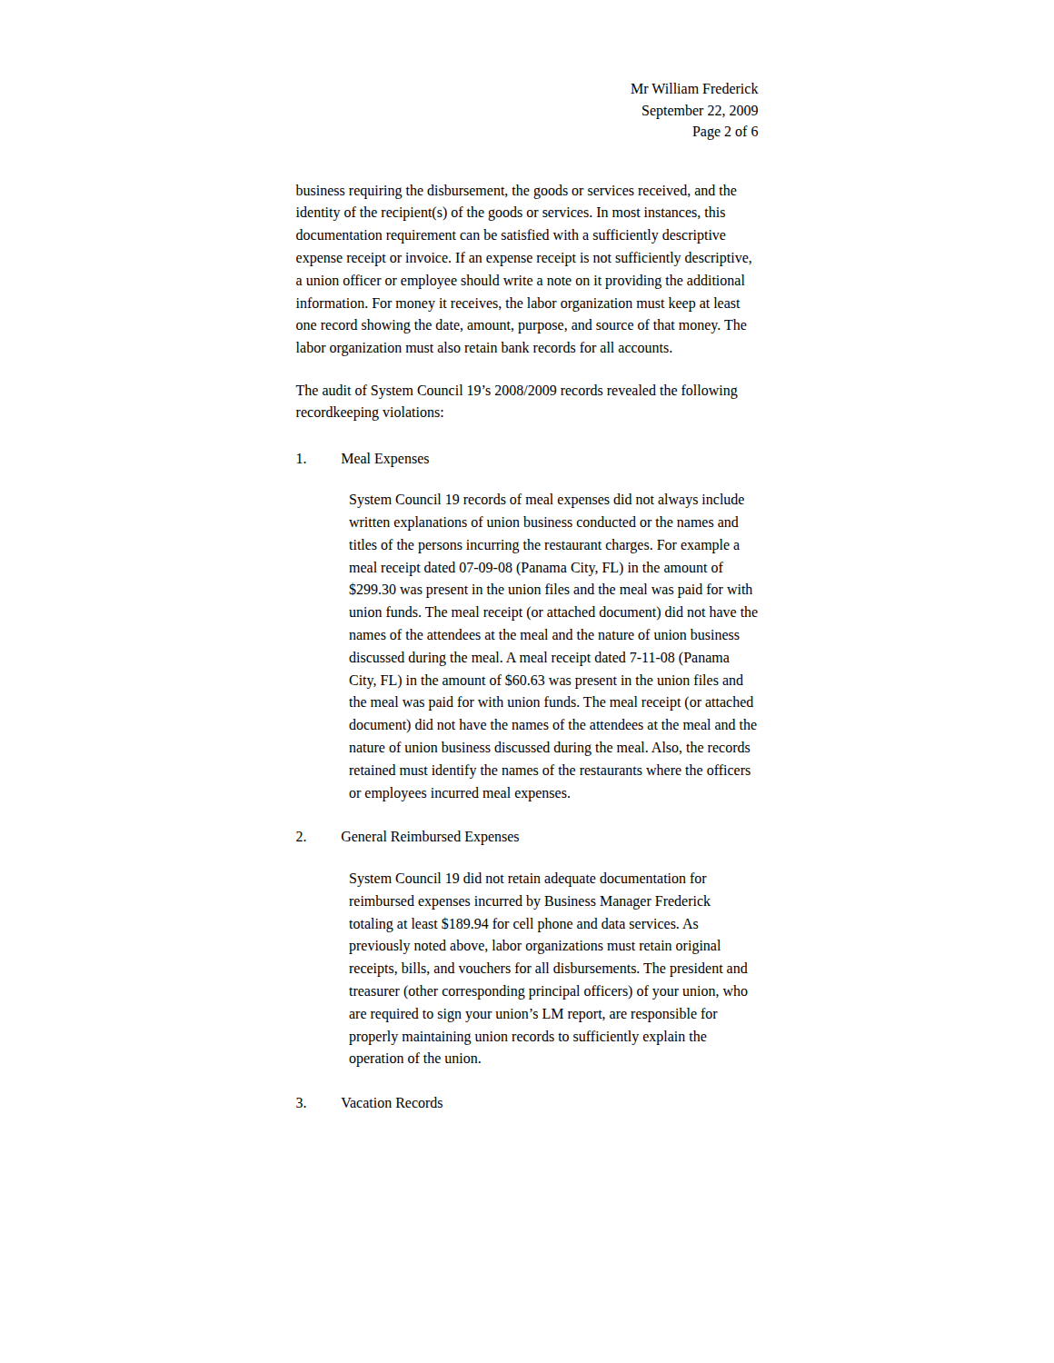Mr William Frederick September 22, 2009 Page 2 of 6
business requiring the disbursement, the goods or services received, and the identity of the recipient(s) of the goods or services. In most instances, this documentation requirement can be satisfied with a sufficiently descriptive expense receipt or invoice. If an expense receipt is not sufficiently descriptive, a union officer or employee should write a note on it providing the additional information. For money it receives, the labor organization must keep at least one record showing the date, amount, purpose, and source of that money. The labor organization must also retain bank records for all accounts.
The audit of System Council 19’s 2008/2009 records revealed the following recordkeeping violations:
Meal Expenses
System Council 19 records of meal expenses did not always include written explanations of union business conducted or the names and titles of the persons incurring the restaurant charges. For example a meal receipt dated 07-09-08 (Panama City, FL) in the amount of $299.30 was present in the union files and the meal was paid for with union funds. The meal receipt (or attached document) did not have the names of the attendees at the meal and the nature of union business discussed during the meal. A meal receipt dated 7-11-08 (Panama City, FL) in the amount of $60.63 was present in the union files and the meal was paid for with union funds. The meal receipt (or attached document) did not have the names of the attendees at the meal and the nature of union business discussed during the meal. Also, the records retained must identify the names of the restaurants where the officers or employees incurred meal expenses.
General Reimbursed Expenses
System Council 19 did not retain adequate documentation for reimbursed expenses incurred by Business Manager Frederick totaling at least $189.94 for cell phone and data services. As previously noted above, labor organizations must retain original receipts, bills, and vouchers for all disbursements. The president and treasurer (other corresponding principal officers) of your union, who are required to sign your union’s LM report, are responsible for properly maintaining union records to sufficiently explain the operation of the union.
Vacation Records